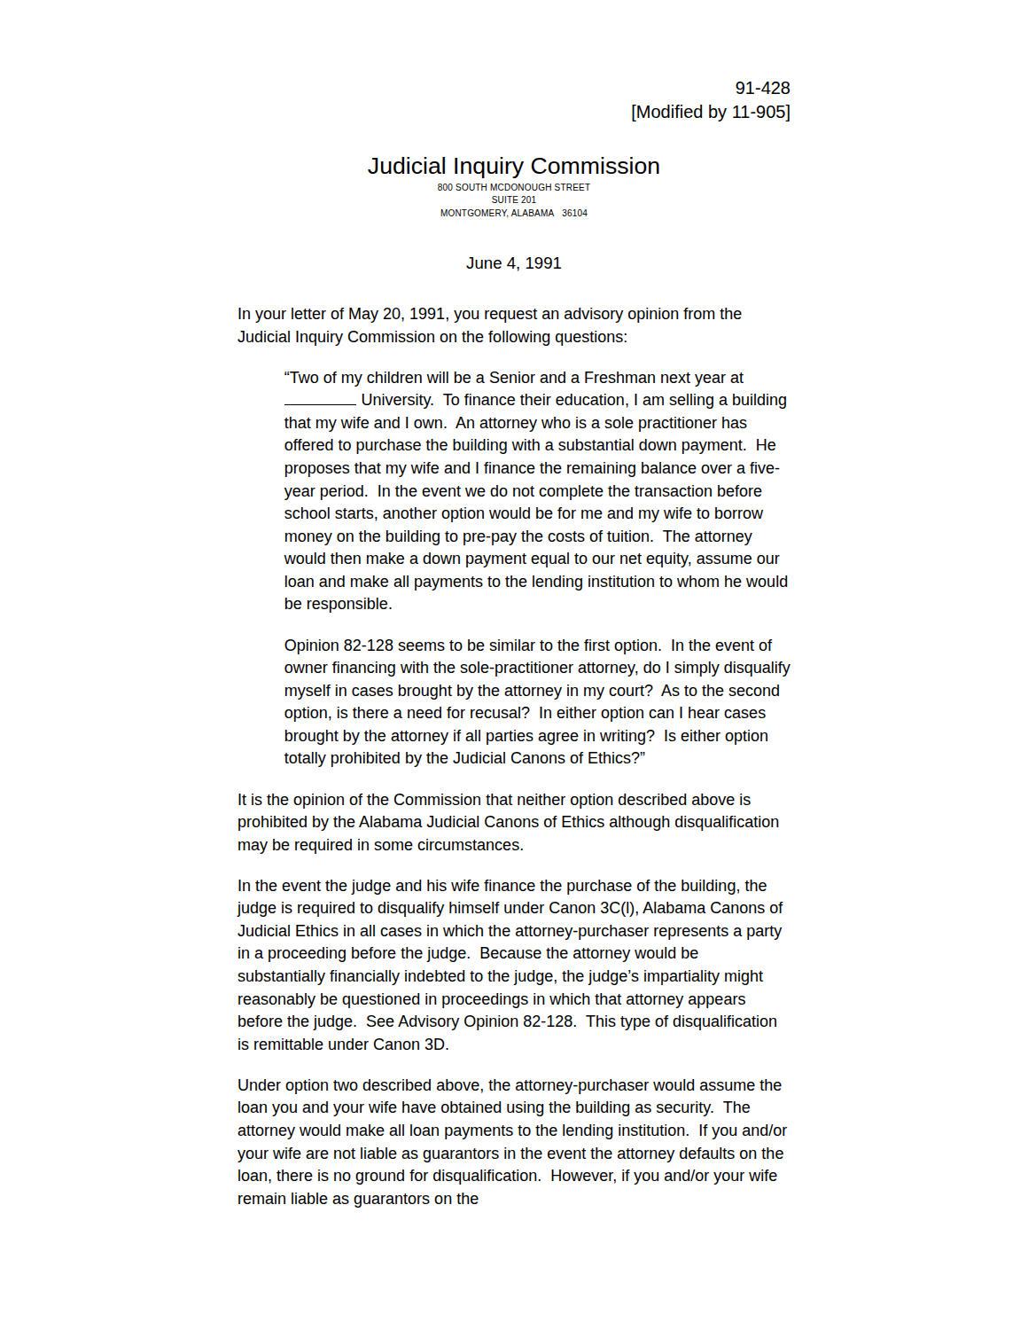91-428
[Modified by 11-905]
Judicial Inquiry Commission
800 SOUTH MCDONOUGH STREET
SUITE 201
MONTGOMERY, ALABAMA 36104
June 4, 1991
In your letter of May 20, 1991, you request an advisory opinion from the Judicial Inquiry Commission on the following questions:
“Two of my children will be a Senior and a Freshman next year at University. To finance their education, I am selling a building that my wife and I own. An attorney who is a sole practitioner has offered to purchase the building with a substantial down payment. He proposes that my wife and I finance the remaining balance over a five-year period. In the event we do not complete the transaction before school starts, another option would be for me and my wife to borrow money on the building to pre-pay the costs of tuition. The attorney would then make a down payment equal to our net equity, assume our loan and make all payments to the lending institution to whom he would be responsible.
Opinion 82-128 seems to be similar to the first option. In the event of owner financing with the sole-practitioner attorney, do I simply disqualify myself in cases brought by the attorney in my court? As to the second option, is there a need for recusal? In either option can I hear cases brought by the attorney if all parties agree in writing? Is either option totally prohibited by the Judicial Canons of Ethics?”
It is the opinion of the Commission that neither option described above is prohibited by the Alabama Judicial Canons of Ethics although disqualification may be required in some circumstances.
In the event the judge and his wife finance the purchase of the building, the judge is required to disqualify himself under Canon 3C(l), Alabama Canons of Judicial Ethics in all cases in which the attorney-purchaser represents a party in a proceeding before the judge. Because the attorney would be substantially financially indebted to the judge, the judge’s impartiality might reasonably be questioned in proceedings in which that attorney appears before the judge. See Advisory Opinion 82-128. This type of disqualification is remittable under Canon 3D.
Under option two described above, the attorney-purchaser would assume the loan you and your wife have obtained using the building as security. The attorney would make all loan payments to the lending institution. If you and/or your wife are not liable as guarantors in the event the attorney defaults on the loan, there is no ground for disqualification. However, if you and/or your wife remain liable as guarantors on the